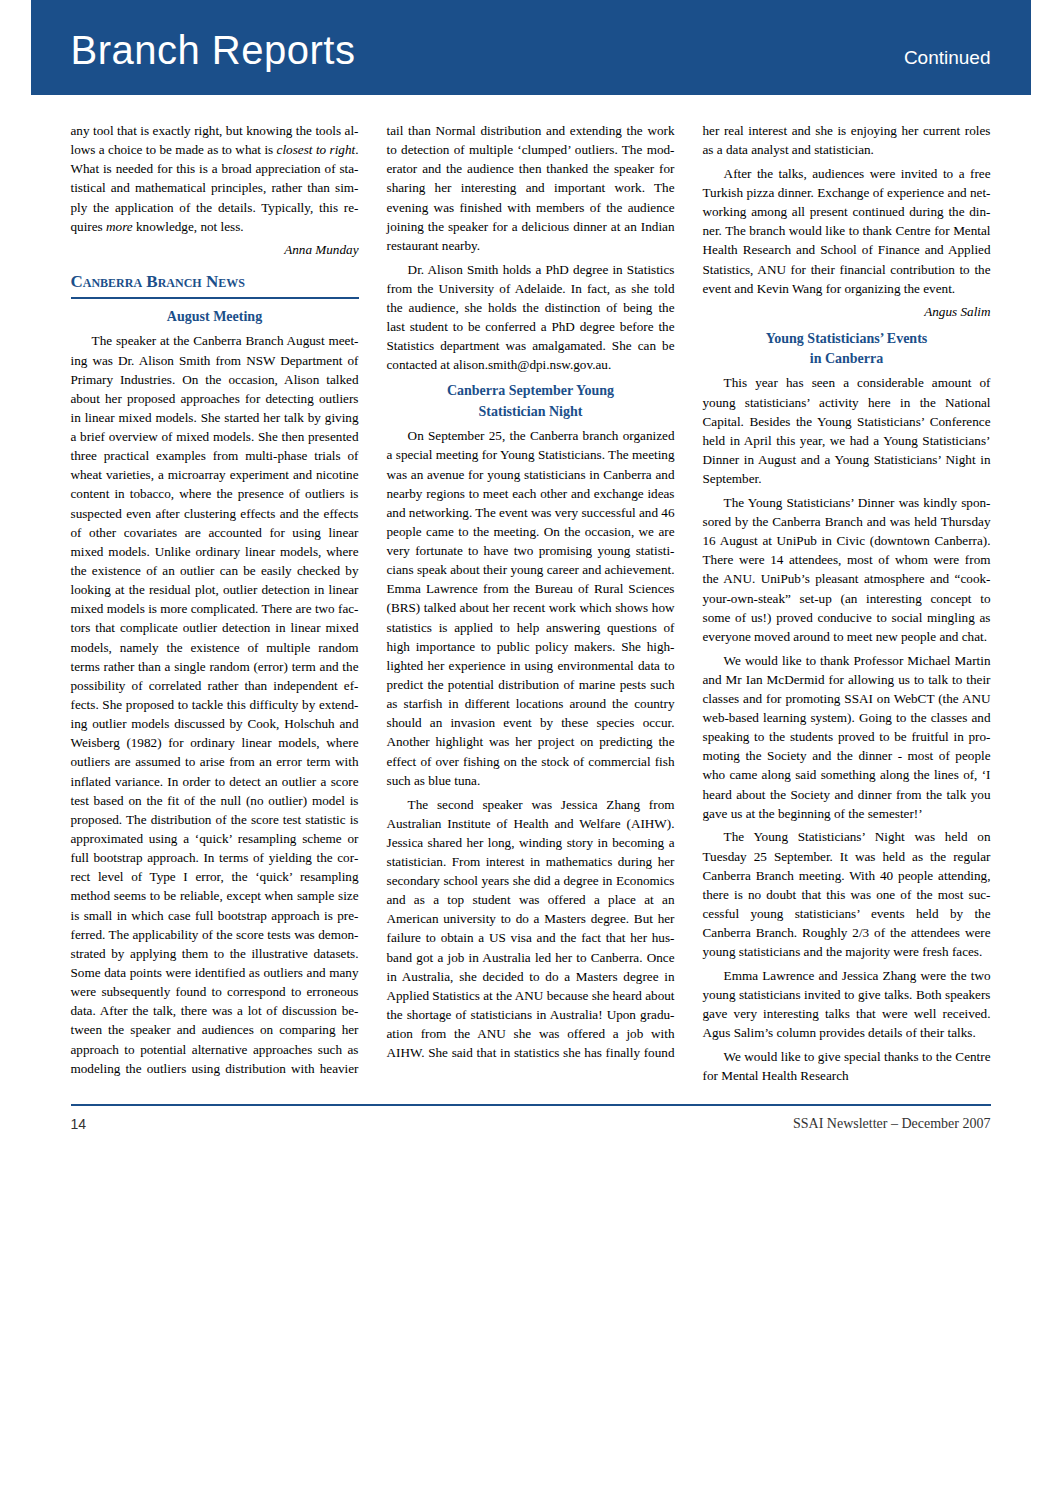Branch Reports
Continued
any tool that is exactly right, but knowing the tools allows a choice to be made as to what is closest to right. What is needed for this is a broad appreciation of statistical and mathematical principles, rather than simply the application of the details. Typically, this requires more knowledge, not less.
Anna Munday
Canberra Branch News
August Meeting
The speaker at the Canberra Branch August meeting was Dr. Alison Smith from NSW Department of Primary Industries. On the occasion, Alison talked about her proposed approaches for detecting outliers in linear mixed models. She started her talk by giving a brief overview of mixed models. She then presented three practical examples from multi-phase trials of wheat varieties, a microarray experiment and nicotine content in tobacco, where the presence of outliers is suspected even after clustering effects and the effects of other covariates are accounted for using linear mixed models. Unlike ordinary linear models, where the existence of an outlier can be easily checked by looking at the residual plot, outlier detection in linear mixed models is more complicated. There are two factors that complicate outlier detection in linear mixed models, namely the existence of multiple random terms rather than a single random (error) term and the possibility of correlated rather than independent effects. She proposed to tackle this difficulty by extending outlier models discussed by Cook, Holschuh and Weisberg (1982) for ordinary linear models, where outliers are assumed to arise from an error term with inflated variance. In order to detect an outlier a score test based on the fit of the null (no outlier) model is proposed. The distribution of the score test statistic is approximated using a ‘quick’ resampling scheme or full bootstrap approach. In terms of yielding the correct level of Type I error, the ‘quick’ resampling method seems to be reliable, except when sample size is small in which case full bootstrap approach is preferred. The applicability of the score tests was demonstrated by applying them to the illustrative datasets. Some data points were identified as outliers and many were subsequently found to correspond to erroneous data. After the talk, there was a lot of discussion between the speaker and audiences on comparing her approach to potential alternative approaches such as modeling the outliers using distribution with heavier tail than Normal distribution and extending the work to detection of multiple ‘clumped’ outliers. The moderator and the audience then thanked the speaker for sharing her interesting and important work. The evening was finished with members of the audience joining the speaker for a delicious dinner at an Indian restaurant nearby.
Dr. Alison Smith holds a PhD degree in Statistics from the University of Adelaide. In fact, as she told the audience, she holds the distinction of being the last student to be conferred a PhD degree before the Statistics department was amalgamated. She can be contacted at alison.smith@dpi.nsw.gov.au.
Canberra September Young
Statistician Night
On September 25, the Canberra branch organized a special meeting for Young Statisticians. The meeting was an avenue for young statisticians in Canberra and nearby regions to meet each other and exchange ideas and networking. The event was very successful and 46 people came to the meeting. On the occasion, we are very fortunate to have two promising young statisticians speak about their young career and achievement. Emma Lawrence from the Bureau of Rural Sciences (BRS) talked about her recent work which shows how statistics is applied to help answering questions of high importance to public policy makers. She highlighted her experience in using environmental data to predict the potential distribution of marine pests such as starfish in different locations around the country should an invasion event by these species occur. Another highlight was her project on predicting the effect of over fishing on the stock of commercial fish such as blue tuna.
The second speaker was Jessica Zhang from Australian Institute of Health and Welfare (AIHW). Jessica shared her long, winding story in becoming a statistician. From interest in mathematics during her secondary school years she did a degree in Economics and as a top student was offered a place at an American university to do a Masters degree. But her failure to obtain a US visa and the fact that her husband got a job in Australia led her to Canberra. Once in Australia, she decided to do a Masters degree in Applied Statistics at the ANU because she heard about the shortage of statisticians in Australia! Upon graduation from the ANU she was offered a job with AIHW. She said that in statistics she has finally found her real interest and she is enjoying her current roles as a data analyst and statistician.
After the talks, audiences were invited to a free Turkish pizza dinner. Exchange of experience and networking among all present continued during the dinner. The branch would like to thank Centre for Mental Health Research and School of Finance and Applied Statistics, ANU for their financial contribution to the event and Kevin Wang for organizing the event.
Angus Salim
Young Statisticians’ Events
in Canberra
This year has seen a considerable amount of young statisticians’ activity here in the National Capital. Besides the Young Statisticians’ Conference held in April this year, we had a Young Statisticians’ Dinner in August and a Young Statisticians’ Night in September.
The Young Statisticians’ Dinner was kindly sponsored by the Canberra Branch and was held Thursday 16 August at UniPub in Civic (downtown Canberra). There were 14 attendees, most of whom were from the ANU. UniPub’s pleasant atmosphere and “cook-your-own-steak” set-up (an interesting concept to some of us!) proved conducive to social mingling as everyone moved around to meet new people and chat.
We would like to thank Professor Michael Martin and Mr Ian McDermid for allowing us to talk to their classes and for promoting SSAI on WebCT (the ANU web-based learning system). Going to the classes and speaking to the students proved to be fruitful in promoting the Society and the dinner - most of people who came along said something along the lines of, ‘I heard about the Society and dinner from the talk you gave us at the beginning of the semester!’
The Young Statisticians’ Night was held on Tuesday 25 September. It was held as the regular Canberra Branch meeting. With 40 people attending, there is no doubt that this was one of the most successful young statisticians’ events held by the Canberra Branch. Roughly 2/3 of the attendees were young statisticians and the majority were fresh faces.
Emma Lawrence and Jessica Zhang were the two young statisticians invited to give talks. Both speakers gave very interesting talks that were well received. Agus Salim’s column provides details of their talks.
We would like to give special thanks to the Centre for Mental Health Research
14
SSAI Newsletter – December 2007